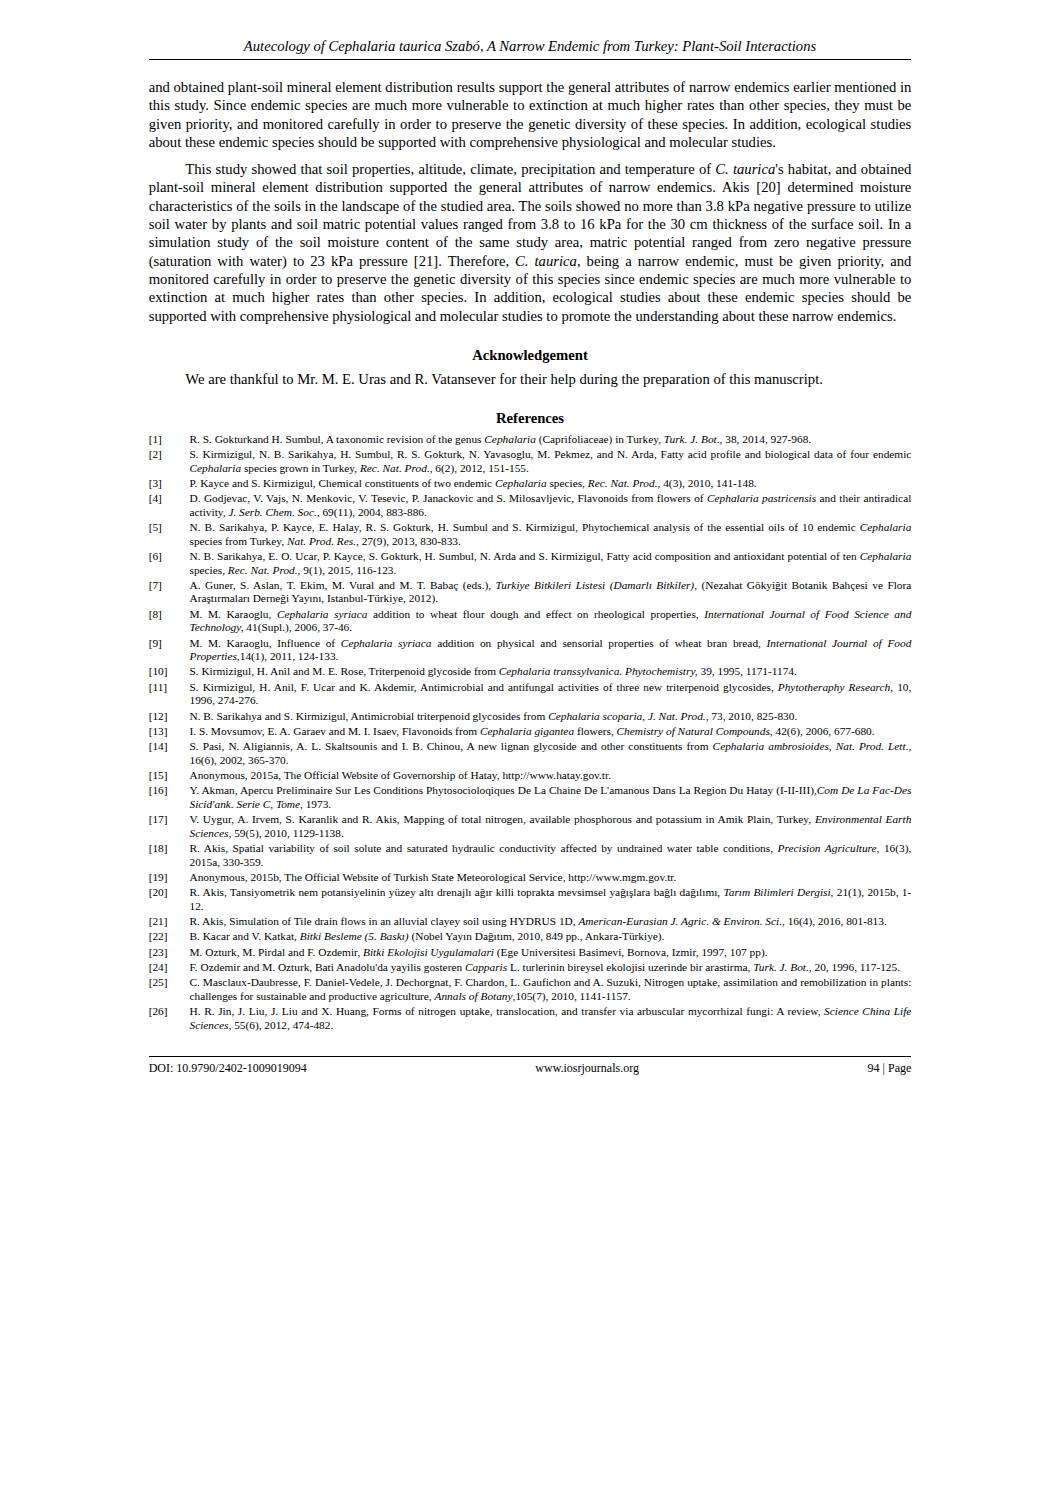Autecology of Cephalaria taurica Szabó, A Narrow Endemic from Turkey: Plant-Soil Interactions
and obtained plant-soil mineral element distribution results support the general attributes of narrow endemics earlier mentioned in this study. Since endemic species are much more vulnerable to extinction at much higher rates than other species, they must be given priority, and monitored carefully in order to preserve the genetic diversity of these species. In addition, ecological studies about these endemic species should be supported with comprehensive physiological and molecular studies.
This study showed that soil properties, altitude, climate, precipitation and temperature of C. taurica's habitat, and obtained plant-soil mineral element distribution supported the general attributes of narrow endemics. Akis [20] determined moisture characteristics of the soils in the landscape of the studied area. The soils showed no more than 3.8 kPa negative pressure to utilize soil water by plants and soil matric potential values ranged from 3.8 to 16 kPa for the 30 cm thickness of the surface soil. In a simulation study of the soil moisture content of the same study area, matric potential ranged from zero negative pressure (saturation with water) to 23 kPa pressure [21]. Therefore, C. taurica, being a narrow endemic, must be given priority, and monitored carefully in order to preserve the genetic diversity of this species since endemic species are much more vulnerable to extinction at much higher rates than other species. In addition, ecological studies about these endemic species should be supported with comprehensive physiological and molecular studies to promote the understanding about these narrow endemics.
Acknowledgement
We are thankful to Mr. M. E. Uras and R. Vatansever for their help during the preparation of this manuscript.
References
[1] R. S. Gokturkand H. Sumbul, A taxonomic revision of the genus Cephalaria (Caprifoliaceae) in Turkey, Turk. J. Bot., 38, 2014, 927-968.
[2] S. Kirmizigul, N. B. Sarikahya, H. Sumbul, R. S. Gokturk, N. Yavasoglu, M. Pekmez, and N. Arda, Fatty acid profile and biological data of four endemic Cephalaria species grown in Turkey, Rec. Nat. Prod., 6(2), 2012, 151-155.
[3] P. Kayce and S. Kirmizigul, Chemical constituents of two endemic Cephalaria species, Rec. Nat. Prod., 4(3), 2010, 141-148.
[4] D. Godjevac, V. Vajs, N. Menkovic, V. Tesevic, P. Janackovic and S. Milosavljevic, Flavonoids from flowers of Cephalaria pastricensis and their antiradical activity, J. Serb. Chem. Soc., 69(11), 2004, 883-886.
[5] N. B. Sarikahya, P. Kayce, E. Halay, R. S. Gokturk, H. Sumbul and S. Kirmizigul, Phytochemical analysis of the essential oils of 10 endemic Cephalaria species from Turkey, Nat. Prod. Res., 27(9), 2013, 830-833.
[6] N. B. Sarikahya, E. O. Ucar, P. Kayce, S. Gokturk, H. Sumbul, N. Arda and S. Kirmizigul, Fatty acid composition and antioxidant potential of ten Cephalaria species, Rec. Nat. Prod., 9(1), 2015, 116-123.
[7] A. Guner, S. Aslan, T. Ekim, M. Vural and M. T. Babaç (eds.), Turkiye Bitkileri Listesi (Damarlı Bitkiler), (Nezahat Gökyiğit Botanik Bahçesi ve Flora Araştırmaları Derneği Yayını, Istanbul-Türkiye, 2012).
[8] M. M. Karaoglu, Cephalaria syriaca addition to wheat flour dough and effect on rheological properties, International Journal of Food Science and Technology, 41(Supl.), 2006, 37-46.
[9] M. M. Karaoglu, Influence of Cephalaria syriaca addition on physical and sensorial properties of wheat bran bread, International Journal of Food Properties, 14(1), 2011, 124-133.
[10] S. Kirmizigul, H. Anil and M. E. Rose, Triterpenoid glycoside from Cephalaria transsylvanica. Phytochemistry, 39, 1995, 1171-1174.
[11] S. Kirmizigul, H. Anil, F. Ucar and K. Akdemir, Antimicrobial and antifungal activities of three new triterpenoid glycosides, Phytotheraphy Research, 10, 1996, 274-276.
[12] N. B. Sarikahya and S. Kirmizigul, Antimicrobial triterpenoid glycosides from Cephalaria scoparia, J. Nat. Prod., 73, 2010, 825-830.
[13] I. S. Movsumov, E. A. Garaev and M. I. Isaev, Flavonoids from Cephalaria gigantea flowers, Chemistry of Natural Compounds, 42(6), 2006, 677-680.
[14] S. Pasi, N. Aligiannis, A. L. Skaltsounis and I. B. Chinou, A new lignan glycoside and other constituents from Cephalaria ambrosioides, Nat. Prod. Lett., 16(6), 2002, 365-370.
[15] Anonymous, 2015a, The Official Website of Governorship of Hatay, http://www.hatay.gov.tr.
[16] Y. Akman, Apercu Preliminaire Sur Les Conditions Phytosocioloqiques De La Chaine De L'amanous Dans La Region Du Hatay (I-II-III),Com De La Fac-Des Sicid'ank. Serie C, Tome, 1973.
[17] V. Uygur, A. Irvem, S. Karanlik and R. Akis, Mapping of total nitrogen, available phosphorous and potassium in Amik Plain, Turkey, Environmental Earth Sciences, 59(5), 2010, 1129-1138.
[18] R. Akis, Spatial variability of soil solute and saturated hydraulic conductivity affected by undrained water table conditions, Precision Agriculture, 16(3), 2015a, 330-359.
[19] Anonymous, 2015b, The Official Website of Turkish State Meteorological Service, http://www.mgm.gov.tr.
[20] R. Akis, Tansiyometrik nem potansiyelinin yüzey altı drenajlı ağır killi toprakta mevsimsel yağışlara bağlı dağılımı, Tarım Bilimleri Dergisi, 21(1), 2015b, 1-12.
[21] R. Akis, Simulation of Tile drain flows in an alluvial clayey soil using HYDRUS 1D, American-Eurasian J. Agric. & Environ. Sci., 16(4), 2016, 801-813.
[22] B. Kacar and V. Katkat, Bitki Besleme (5. Baskı) (Nobel Yayın Dağıtım, 2010, 849 pp., Ankara-Türkiye).
[23] M. Ozturk, M. Pirdal and F. Ozdemir, Bitki Ekolojisi Uygulamalari (Ege Universitesi Basimevi, Bornova, Izmir, 1997, 107 pp).
[24] F. Ozdemir and M. Ozturk, Bati Anadolu'da yayilis gosteren Capparis L. turlerinin bireysel ekolojisi uzerinde bir arastirma, Turk. J. Bot., 20, 1996, 117-125.
[25] C. Masclaux-Daubresse, F. Daniel-Vedele, J. Dechorgnat, F. Chardon, L. Gaufichon and A. Suzuki, Nitrogen uptake, assimilation and remobilization in plants: challenges for sustainable and productive agriculture, Annals of Botany,105(7), 2010, 1141-1157.
[26] H. R. Jin, J. Liu, J. Liu and X. Huang, Forms of nitrogen uptake, translocation, and transfer via arbuscular mycorrhizal fungi: A review, Science China Life Sciences, 55(6), 2012, 474-482.
DOI: 10.9790/2402-1009019094 www.iosrjournals.org 94 | Page